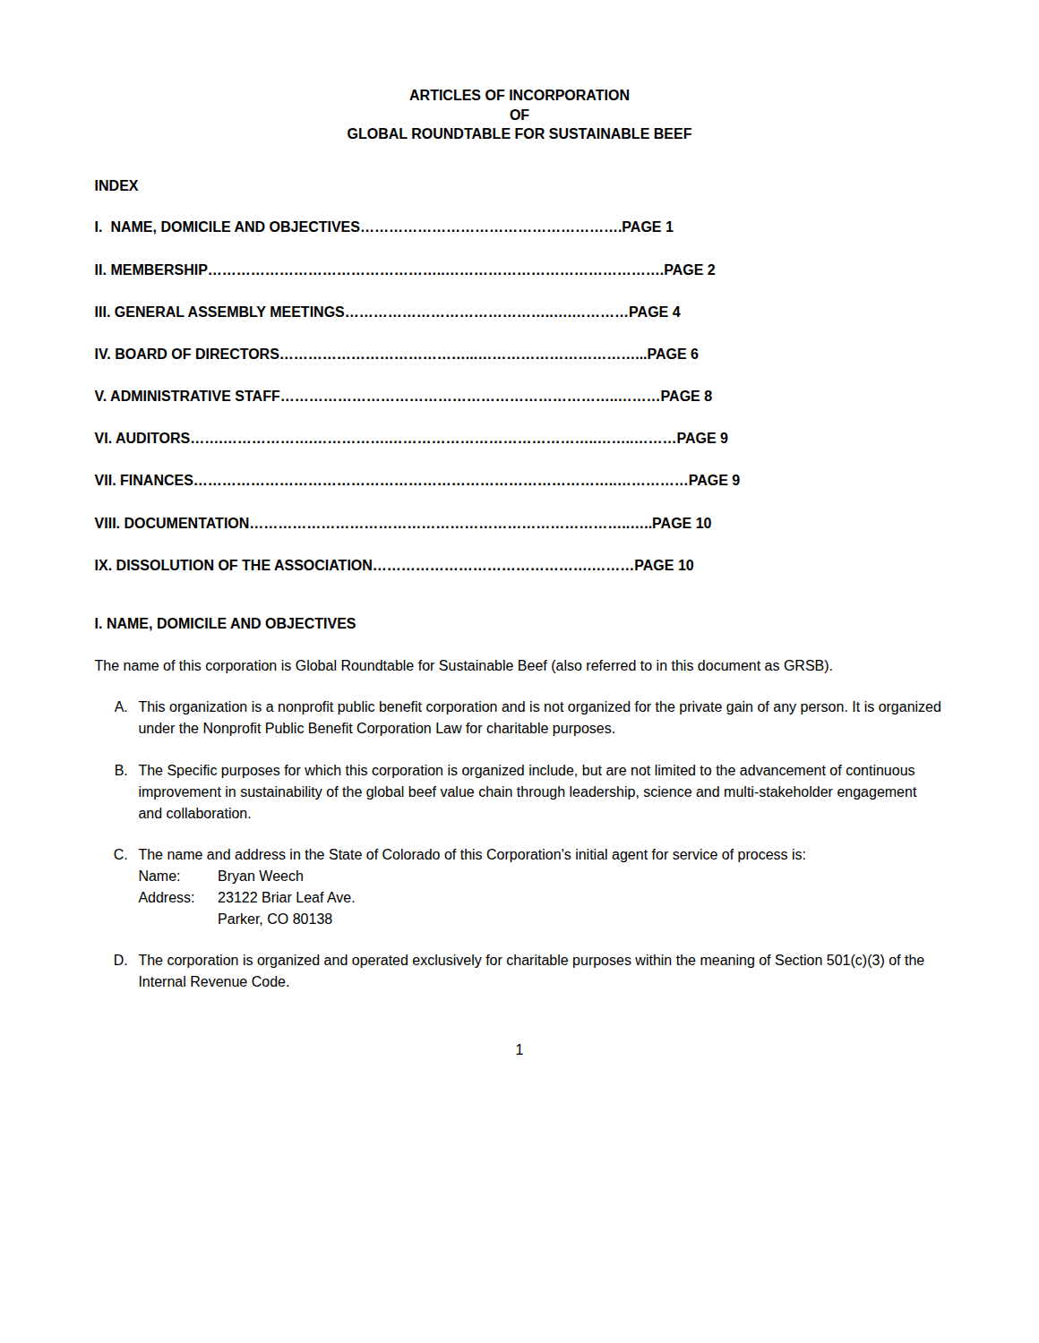ARTICLES OF INCORPORATION
OF
GLOBAL ROUNDTABLE FOR SUSTAINABLE BEEF
INDEX
I. NAME, DOMICILE AND OBJECTIVES……………………………………………….PAGE 1
II. MEMBERSHIP…………………………………………..……………………………………….PAGE 2
III. GENERAL ASSEMBLY MEETINGS……………………………………..….…………PAGE 4
IV. BOARD OF DIRECTORS…………………………………...……………………………...PAGE 6
V. ADMINISTRATIVE STAFF……………………………………………………………..………PAGE 8
VI. AUDITORS…….……………….…………….……………………………………..……..………PAGE 9
VII. FINANCES……………………………………………………………………………..……………PAGE 9
VIII. DOCUMENTATION……………………………………………………………………..…..PAGE 10
IX. DISSOLUTION OF THE ASSOCIATION……………………………………….………PAGE 10
I. NAME, DOMICILE AND OBJECTIVES
The name of this corporation is Global Roundtable for Sustainable Beef (also referred to in this document as GRSB).
This organization is a nonprofit public benefit corporation and is not organized for the private gain of any person. It is organized under the Nonprofit Public Benefit Corporation Law for charitable purposes.
The Specific purposes for which this corporation is organized include, but are not limited to the advancement of continuous improvement in sustainability of the global beef value chain through leadership, science and multi-stakeholder engagement and collaboration.
The name and address in the State of Colorado of this Corporation's initial agent for service of process is:
| Name: | Bryan Weech |
| Address: | 23122 Briar Leaf Ave. Parker, CO 80138 |
The corporation is organized and operated exclusively for charitable purposes within the meaning of Section 501(c)(3) of the Internal Revenue Code.
1